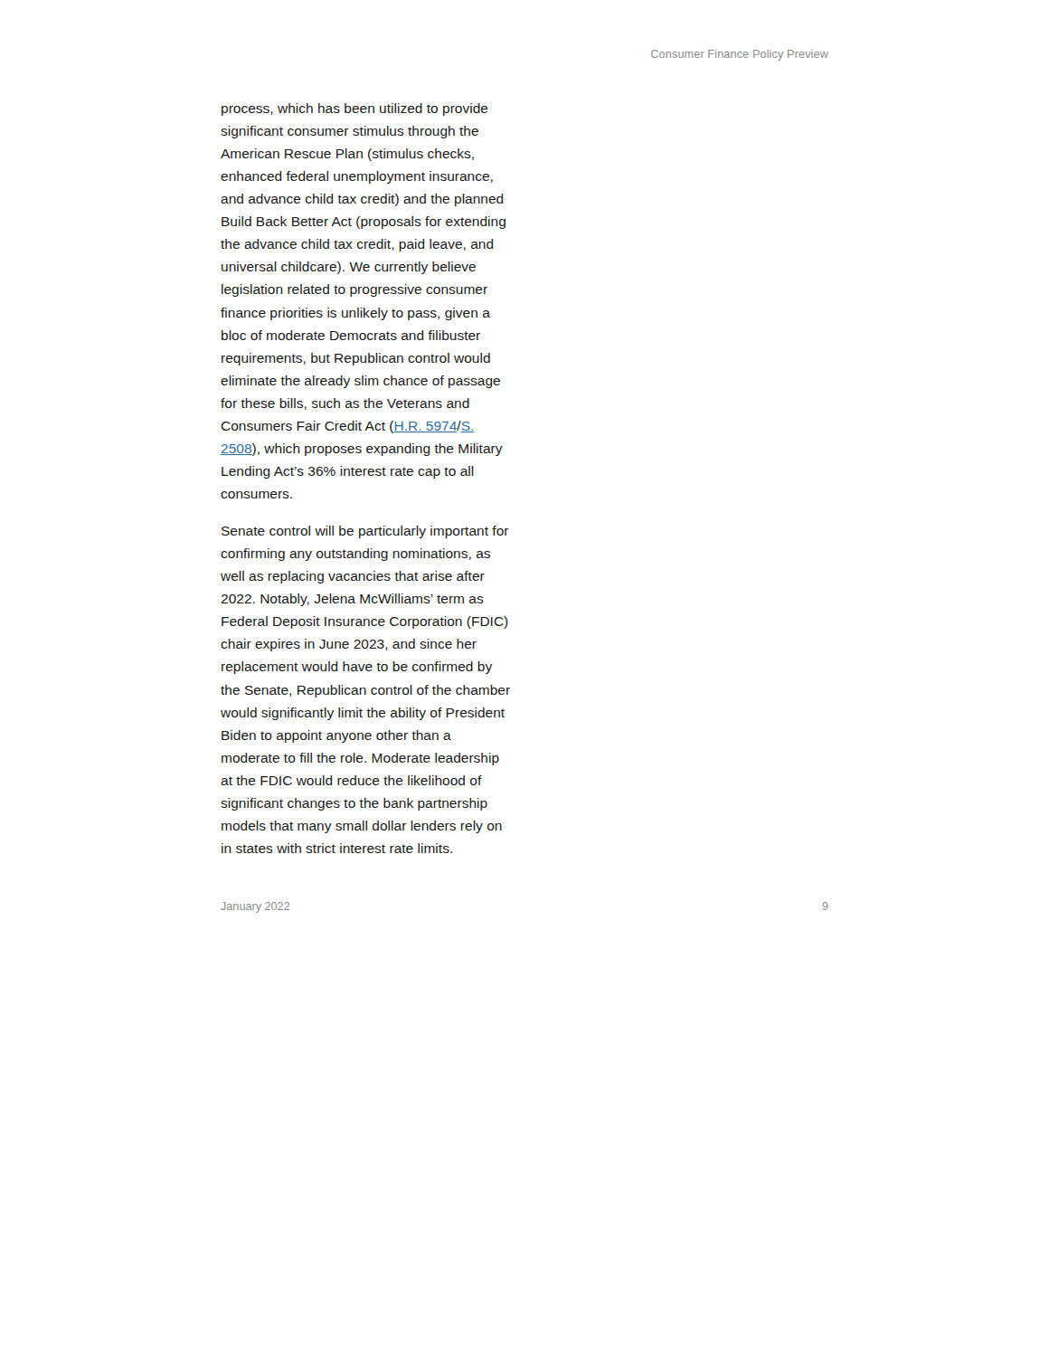Consumer Finance Policy Preview
process, which has been utilized to provide significant consumer stimulus through the American Rescue Plan (stimulus checks, enhanced federal unemployment insurance, and advance child tax credit) and the planned Build Back Better Act (proposals for extending the advance child tax credit, paid leave, and universal childcare). We currently believe legislation related to progressive consumer finance priorities is unlikely to pass, given a bloc of moderate Democrats and filibuster requirements, but Republican control would eliminate the already slim chance of passage for these bills, such as the Veterans and Consumers Fair Credit Act (H.R. 5974/S. 2508), which proposes expanding the Military Lending Act’s 36% interest rate cap to all consumers.
Senate control will be particularly important for confirming any outstanding nominations, as well as replacing vacancies that arise after 2022. Notably, Jelena McWilliams’ term as Federal Deposit Insurance Corporation (FDIC) chair expires in June 2023, and since her replacement would have to be confirmed by the Senate, Republican control of the chamber would significantly limit the ability of President Biden to appoint anyone other than a moderate to fill the role. Moderate leadership at the FDIC would reduce the likelihood of significant changes to the bank partnership models that many small dollar lenders rely on in states with strict interest rate limits.
January 2022
9